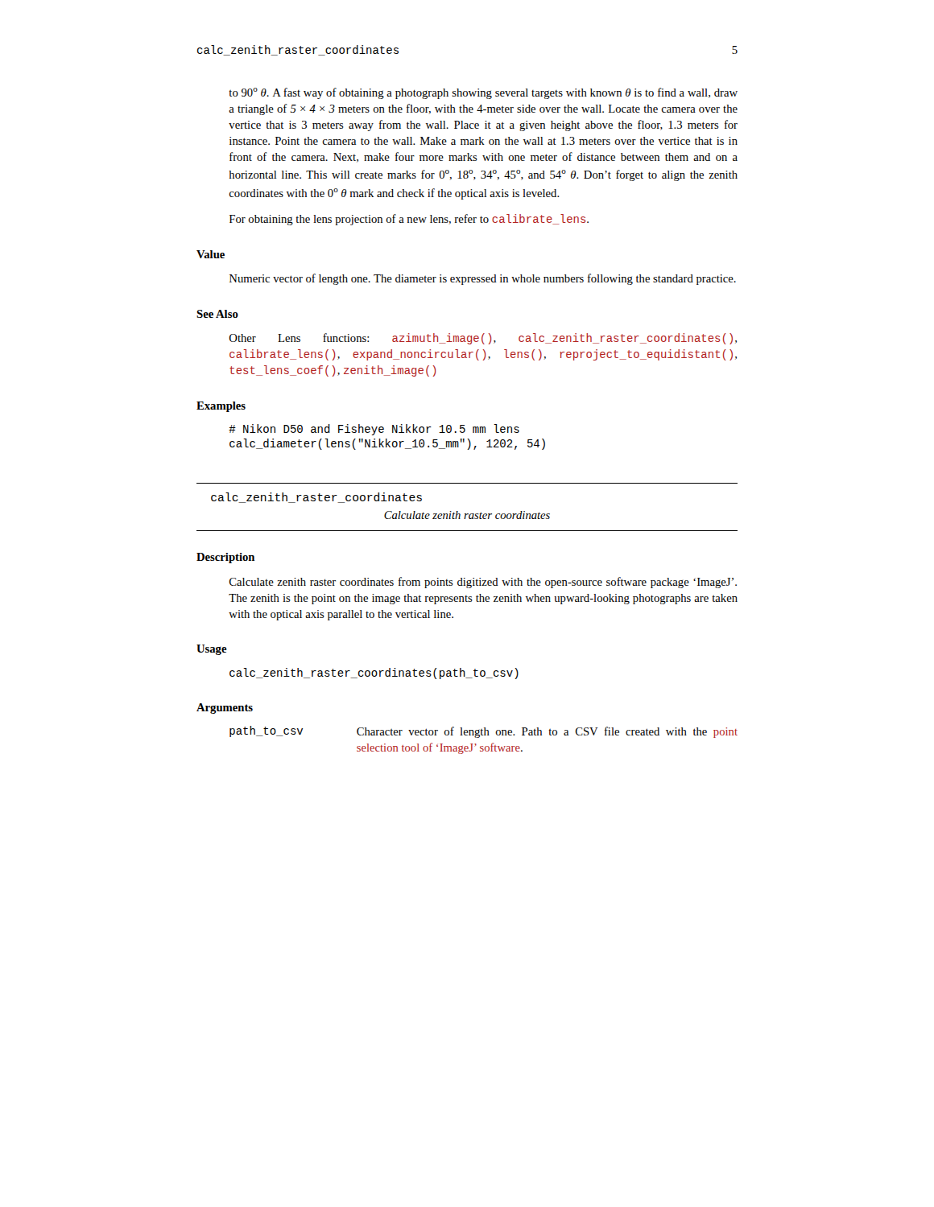calc_zenith_raster_coordinates 5
to 90o θ. A fast way of obtaining a photograph showing several targets with known θ is to find a wall, draw a triangle of 5 × 4 × 3 meters on the floor, with the 4-meter side over the wall. Locate the camera over the vertice that is 3 meters away from the wall. Place it at a given height above the floor, 1.3 meters for instance. Point the camera to the wall. Make a mark on the wall at 1.3 meters over the vertice that is in front of the camera. Next, make four more marks with one meter of distance between them and on a horizontal line. This will create marks for 0o, 18o, 34o, 45o, and 54o θ. Don’t forget to align the zenith coordinates with the 0o θ mark and check if the optical axis is leveled.
For obtaining the lens projection of a new lens, refer to calibrate_lens.
Value
Numeric vector of length one. The diameter is expressed in whole numbers following the standard practice.
See Also
Other Lens functions: azimuth_image(), calc_zenith_raster_coordinates(), calibrate_lens(), expand_noncircular(), lens(), reproject_to_equidistant(), test_lens_coef(), zenith_image()
Examples
# Nikon D50 and Fisheye Nikkor 10.5 mm lens
calc_diameter(lens("Nikkor_10.5_mm"), 1202, 54)
calc_zenith_raster_coordinates
Calculate zenith raster coordinates
Description
Calculate zenith raster coordinates from points digitized with the open-source software package ‘ImageJ’. The zenith is the point on the image that represents the zenith when upward-looking photographs are taken with the optical axis parallel to the vertical line.
Usage
calc_zenith_raster_coordinates(path_to_csv)
Arguments
path_to_csv
Character vector of length one. Path to a CSV file created with the point selection tool of ‘ImageJ’ software.